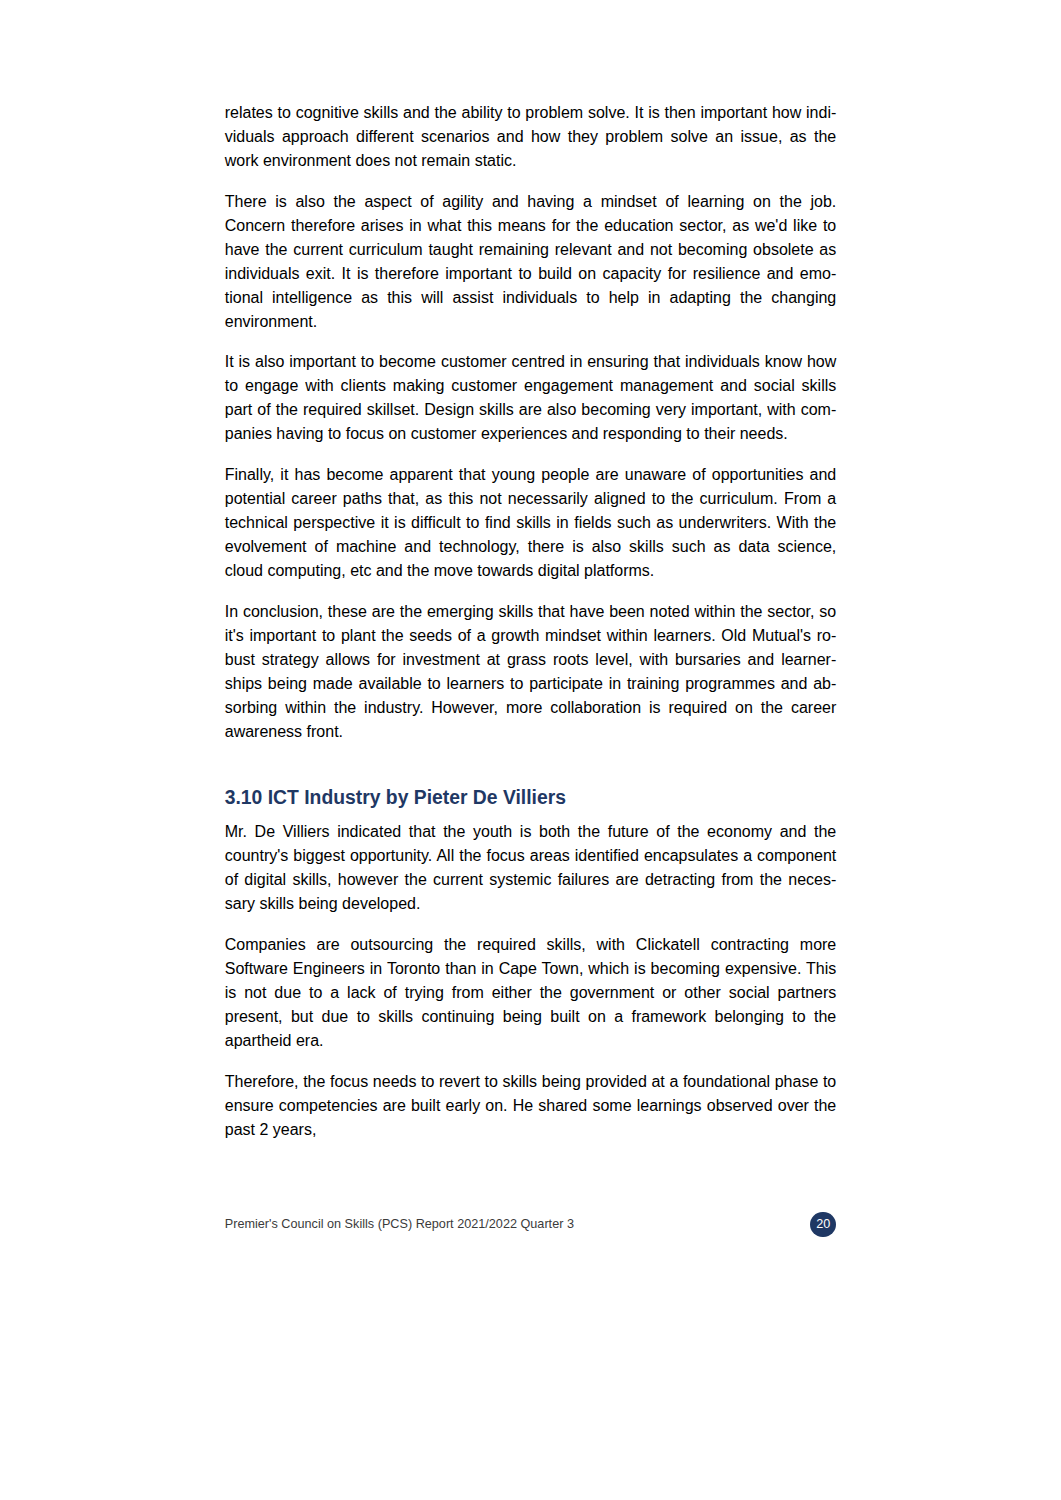relates to cognitive skills and the ability to problem solve. It is then important how individuals approach different scenarios and how they problem solve an issue, as the work environment does not remain static.
There is also the aspect of agility and having a mindset of learning on the job. Concern therefore arises in what this means for the education sector, as we'd like to have the current curriculum taught remaining relevant and not becoming obsolete as individuals exit. It is therefore important to build on capacity for resilience and emotional intelligence as this will assist individuals to help in adapting the changing environment.
It is also important to become customer centred in ensuring that individuals know how to engage with clients making customer engagement management and social skills part of the required skillset. Design skills are also becoming very important, with companies having to focus on customer experiences and responding to their needs.
Finally, it has become apparent that young people are unaware of opportunities and potential career paths that, as this not necessarily aligned to the curriculum. From a technical perspective it is difficult to find skills in fields such as underwriters. With the evolvement of machine and technology, there is also skills such as data science, cloud computing, etc and the move towards digital platforms.
In conclusion, these are the emerging skills that have been noted within the sector, so it's important to plant the seeds of a growth mindset within learners. Old Mutual's robust strategy allows for investment at grass roots level, with bursaries and learnerships being made available to learners to participate in training programmes and absorbing within the industry. However, more collaboration is required on the career awareness front.
3.10 ICT Industry by Pieter De Villiers
Mr. De Villiers indicated that the youth is both the future of the economy and the country's biggest opportunity. All the focus areas identified encapsulates a component of digital skills, however the current systemic failures are detracting from the necessary skills being developed.
Companies are outsourcing the required skills, with Clickatell contracting more Software Engineers in Toronto than in Cape Town, which is becoming expensive. This is not due to a lack of trying from either the government or other social partners present, but due to skills continuing being built on a framework belonging to the apartheid era.
Therefore, the focus needs to revert to skills being provided at a foundational phase to ensure competencies are built early on. He shared some learnings observed over the past 2 years,
Premier's Council on Skills (PCS) Report 2021/2022 Quarter 3
20